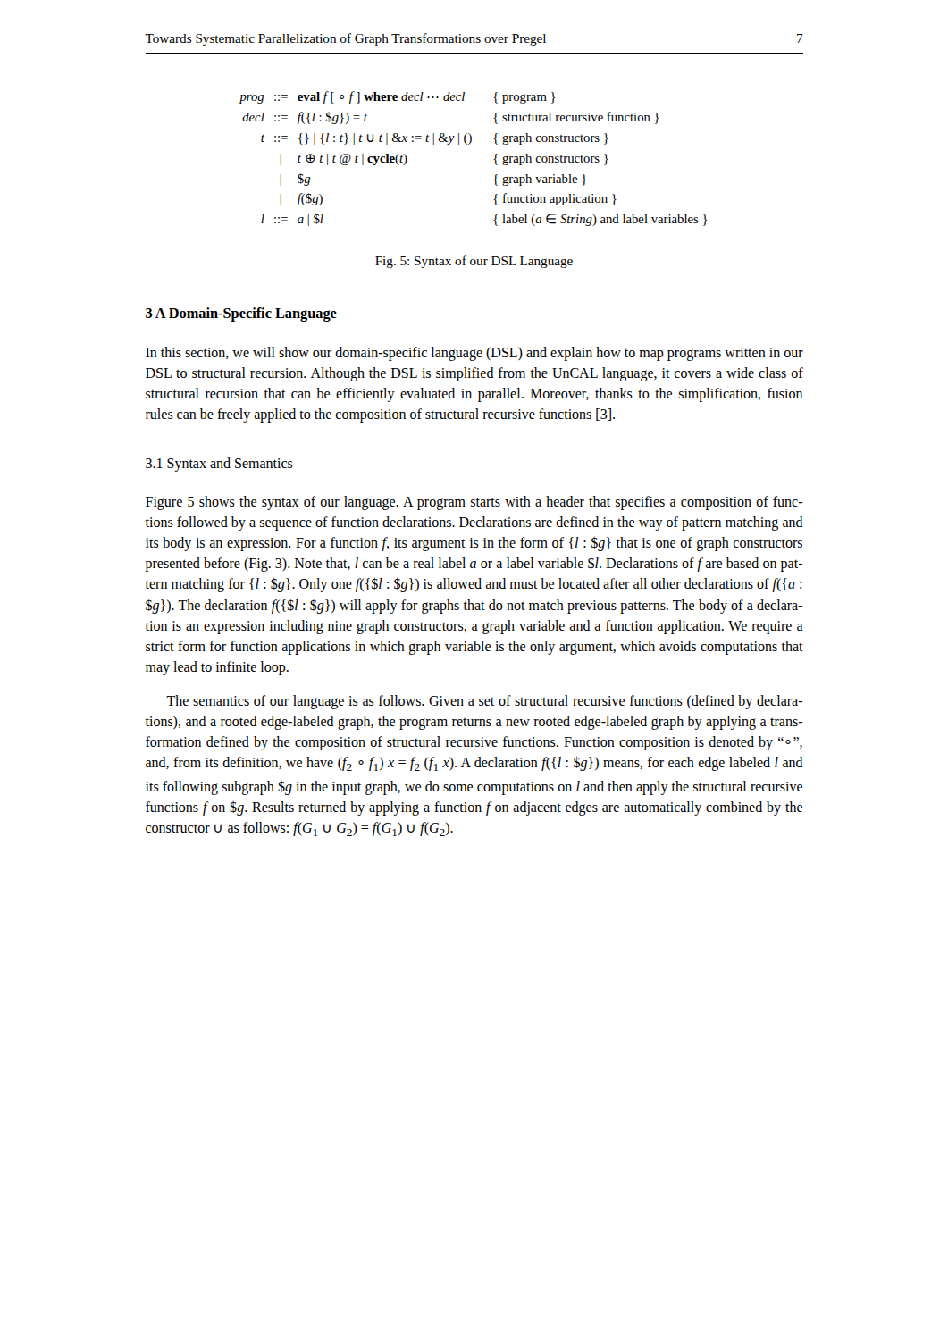Towards Systematic Parallelization of Graph Transformations over Pregel 7
| prog | ::= | eval f [ ∘ f ] where decl ⋯ decl | { program } |
| decl | ::= | f ({ l : $ g }) = t | { structural recursive function } |
| t | ::= | {} / { l : t } / t ∪ t / & x := t / & y / () | { graph constructors } |
| | / | t ⊕ t / t @ t / cycle ( t ) | { graph constructors } |
| | / | $ g | { graph variable } |
| | / | f ($ g ) | { function application } |
| l | ::= | a / $ l | { label ( a ∈ String ) and label variables } |
Fig. 5: Syntax of our DSL Language
3 A Domain-Specific Language
In this section, we will show our domain-specific language (DSL) and explain how to map programs written in our DSL to structural recursion. Although the DSL is simplified from the UnCAL language, it covers a wide class of structural recursion that can be efficiently evaluated in parallel. Moreover, thanks to the simplification, fusion rules can be freely applied to the composition of structural recursive functions [3].
3.1 Syntax and Semantics
Figure 5 shows the syntax of our language. A program starts with a header that specifies a composition of functions followed by a sequence of function declarations. Declarations are defined in the way of pattern matching and its body is an expression. For a function f, its argument is in the form of {l : $g} that is one of graph constructors presented before (Fig. 3). Note that, l can be a real label a or a label variable $l. Declarations of f are based on pattern matching for {l : $g}. Only one f({$l : $g}) is allowed and must be located after all other declarations of f({a : $g}). The declaration f({$l : $g}) will apply for graphs that do not match previous patterns. The body of a declaration is an expression including nine graph constructors, a graph variable and a function application. We require a strict form for function applications in which graph variable is the only argument, which avoids computations that may lead to infinite loop.
The semantics of our language is as follows. Given a set of structural recursive functions (defined by declarations), and a rooted edge-labeled graph, the program returns a new rooted edge-labeled graph by applying a transformation defined by the composition of structural recursive functions. Function composition is denoted by “∘”, and, from its definition, we have (f2 ∘ f1) x = f2 (f1 x). A declaration f({l : $g}) means, for each edge labeled l and its following subgraph $g in the input graph, we do some computations on l and then apply the structural recursive functions f on $g. Results returned by applying a function f on adjacent edges are automatically combined by the constructor ∪ as follows: f(G1 ∪ G2) = f(G1) ∪ f(G2).